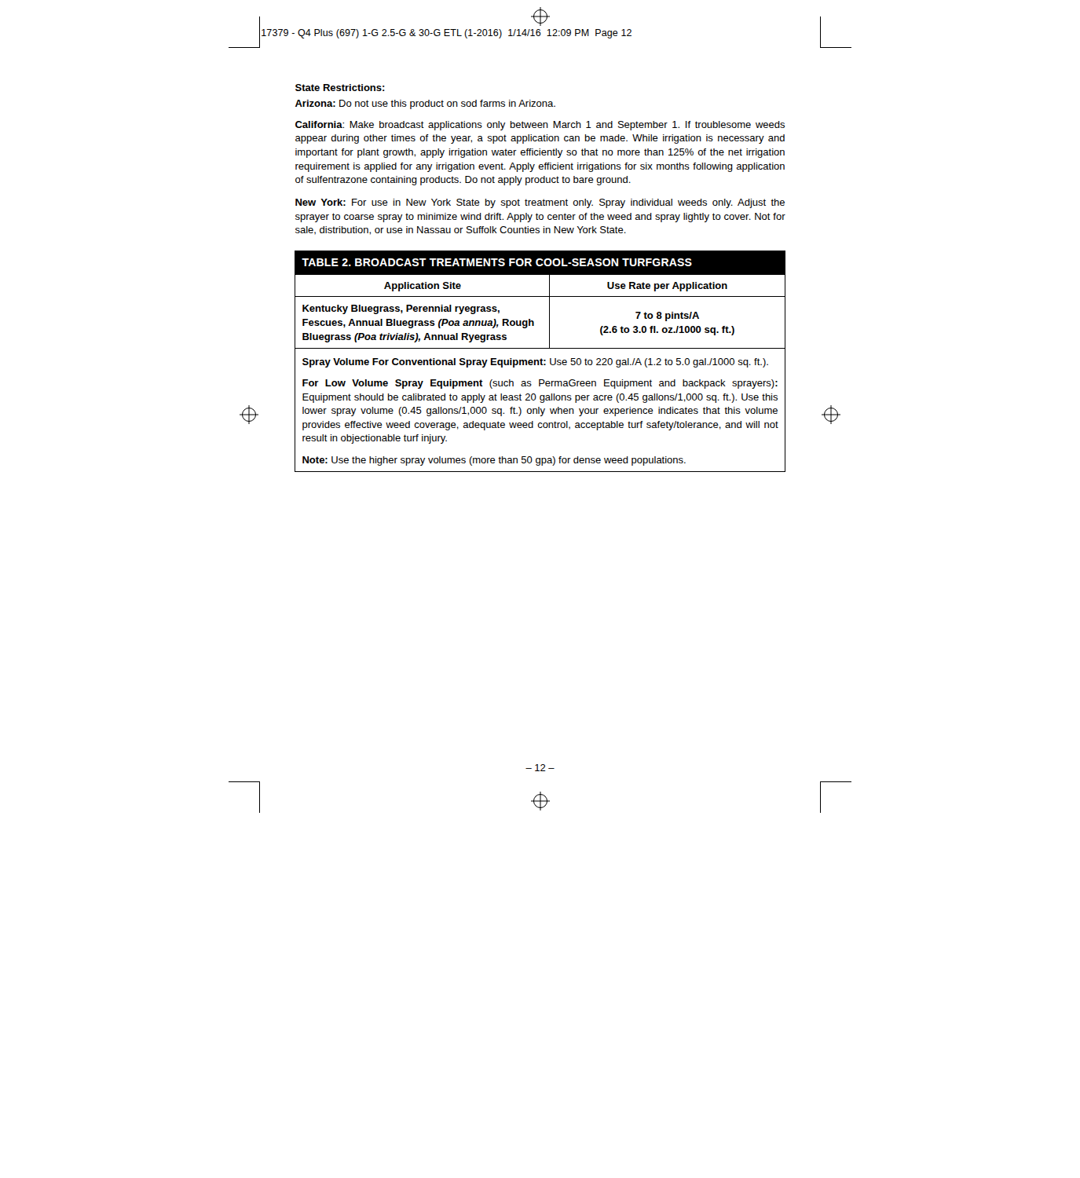17379 - Q4 Plus (697) 1-G 2.5-G & 30-G ETL (1-2016) 1/14/16 12:09 PM Page 12
State Restrictions:
Arizona: Do not use this product on sod farms in Arizona.
California: Make broadcast applications only between March 1 and September 1. If troublesome weeds appear during other times of the year, a spot application can be made. While irrigation is necessary and important for plant growth, apply irrigation water efficiently so that no more than 125% of the net irrigation requirement is applied for any irrigation event. Apply efficient irrigations for six months following application of sulfentrazone containing products. Do not apply product to bare ground.
New York: For use in New York State by spot treatment only. Spray individual weeds only. Adjust the sprayer to coarse spray to minimize wind drift. Apply to center of the weed and spray lightly to cover. Not for sale, distribution, or use in Nassau or Suffolk Counties in New York State.
| TABLE 2. BROADCAST TREATMENTS FOR COOL-SEASON TURFGRASS |
| --- |
| Application Site | Use Rate per Application |
| Kentucky Bluegrass, Perennial ryegrass, Fescues, Annual Bluegrass (Poa annua), Rough Bluegrass (Poa trivialis), Annual Ryegrass | 7 to 8 pints/A (2.6 to 3.0 fl. oz./1000 sq. ft.) |
| Spray Volume For Conventional Spray Equipment: Use 50 to 220 gal./A (1.2 to 5.0 gal./1000 sq. ft.). For Low Volume Spray Equipment (such as PermaGreen Equipment and backpack sprayers) : Equipment should be calibrated to apply at least 20 gallons per acre (0.45 gallons/1,000 sq. ft.). Use this lower spray volume (0.45 gallons/1,000 sq. ft.) only when your experience indicates that this volume provides effective weed coverage, adequate weed control, acceptable turf safety/tolerance, and will not result in objectionable turf injury. Note: Use the higher spray volumes (more than 50 gpa) for dense weed populations. |
– 12 –